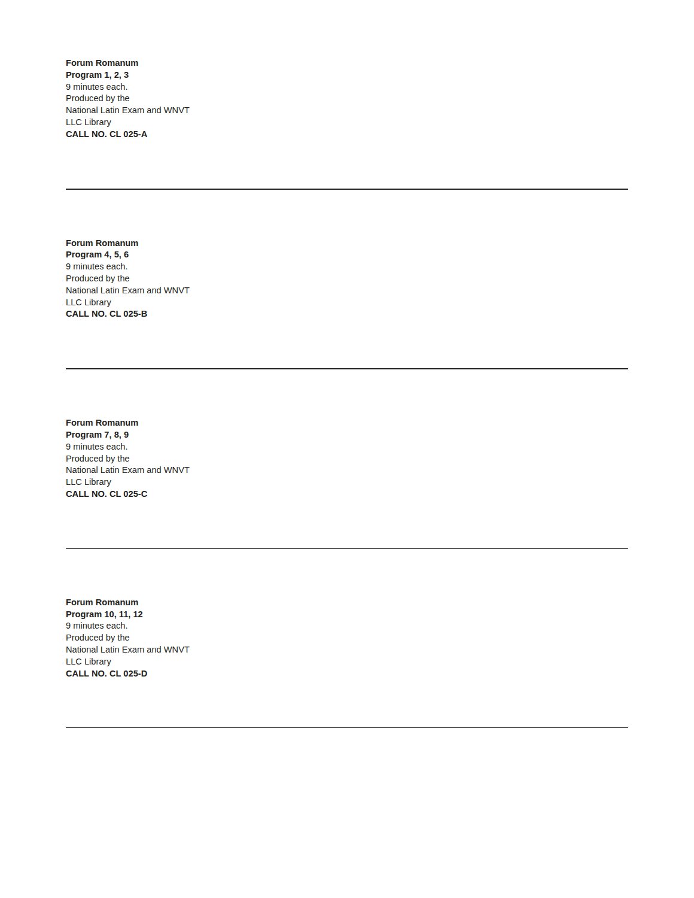Forum Romanum
Program 1, 2, 3
9 minutes each.
Produced by the
National Latin Exam and WNVT
LLC Library
CALL NO. CL 025-A
Forum Romanum
Program 4, 5, 6
9 minutes each.
Produced by the
National Latin Exam and WNVT
LLC Library
CALL NO. CL 025-B
Forum Romanum
Program 7, 8, 9
9 minutes each.
Produced by the
National Latin Exam and WNVT
LLC Library
CALL NO. CL 025-C
Forum Romanum
Program 10, 11, 12
9 minutes each.
Produced by the
National Latin Exam and WNVT
LLC Library
CALL NO. CL 025-D